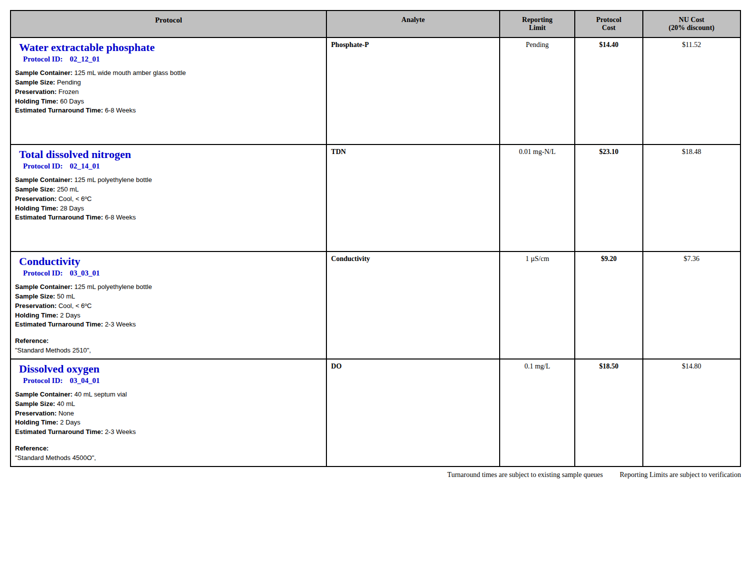| Protocol | Analyte | Reporting Limit | Protocol Cost | NU Cost (20% discount) |
| --- | --- | --- | --- | --- |
| Water extractable phosphate Protocol ID: 02_12_01 Sample Container: 125 mL wide mouth amber glass bottle Sample Size: Pending Preservation: Frozen Holding Time: 60 Days Estimated Turnaround Time: 6-8 Weeks | Phosphate-P | Pending | $14.40 | $11.52 |
| Total dissolved nitrogen Protocol ID: 02_14_01 Sample Container: 125 mL polyethylene bottle Sample Size: 250 mL Preservation: Cool, < 6ºC Holding Time: 28 Days Estimated Turnaround Time: 6-8 Weeks | TDN | 0.01 mg-N/L | $23.10 | $18.48 |
| Conductivity Protocol ID: 03_03_01 Sample Container: 125 mL polyethylene bottle Sample Size: 50 mL Preservation: Cool, < 6ºC Holding Time: 2 Days Estimated Turnaround Time: 2-3 Weeks Reference: "Standard Methods 2510", | Conductivity | 1 µS/cm | $9.20 | $7.36 |
| Dissolved oxygen Protocol ID: 03_04_01 Sample Container: 40 mL septum vial Sample Size: 40 mL Preservation: None Holding Time: 2 Days Estimated Turnaround Time: 2-3 Weeks Reference: "Standard Methods 4500O", | DO | 0.1 mg/L | $18.50 | $14.80 |
Turnaround times are subject to existing sample queues Reporting Limits are subject to verification